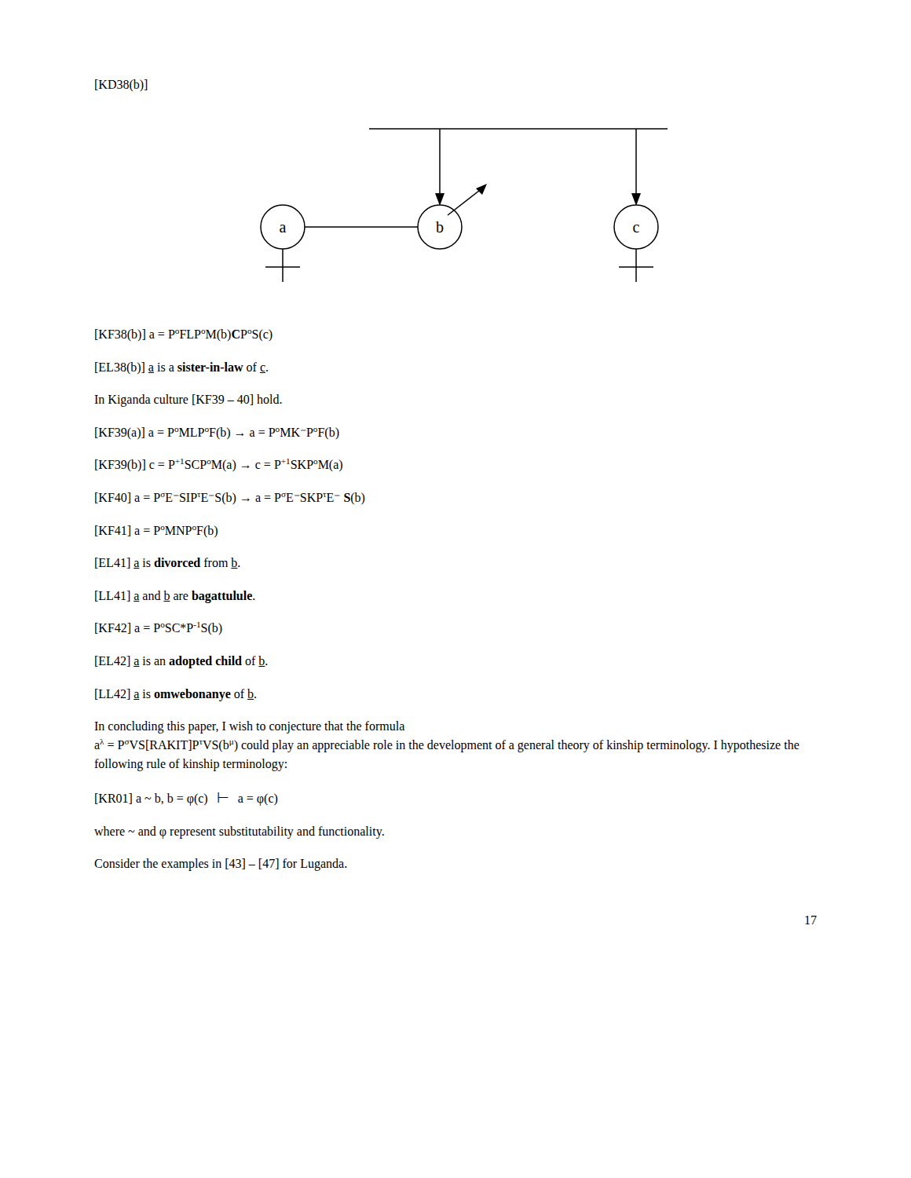[KD38(b)]
a b c
[KF38(b)] a = PoFLPoM(b)CPoS(c)
[EL38(b)] a is a sister-in-law of c.
In Kiganda culture [KF39 – 40] hold.
[KF39(a)] a = PoMLPoF(b) → a = PoMK⁻PoF(b)
[KF39(b)] c = P+1SCPoM(a) → c = P+1SKPoM(a)
[KF40] a = PσE⁻SIPτE⁻S(b) → a = PσE⁻SKPτE⁻ S(b)
[KF41] a = PoMNPoF(b)
[EL41] a is divorced from b.
[LL41] a and b are bagattulule.
[KF42] a = PoSC*P-1S(b)
[EL42] a is an adopted child of b.
[LL42] a is omwebonanye of b.
In concluding this paper, I wish to conjecture that the formula
aλ = PσVS[RAKIT]PτVS(bμ) could play an appreciable role in the development of a general theory of kinship terminology. I hypothesize the following rule of kinship terminology:
[KR01] a ~ b, b = φ(c) ⊢ a = φ(c)
where ~ and φ represent substitutability and functionality.
Consider the examples in [43] – [47] for Luganda.
17